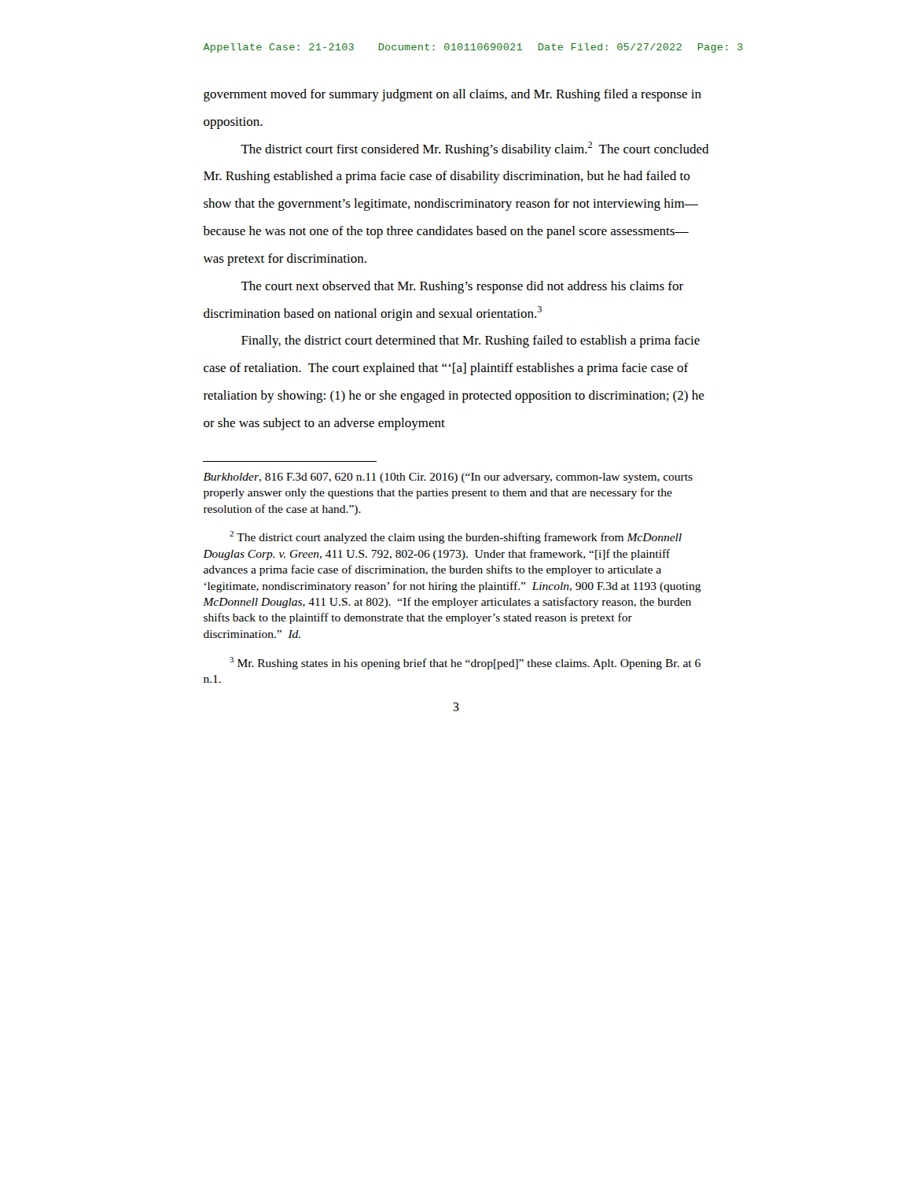Appellate Case: 21-2103 Document: 010110690021 Date Filed: 05/27/2022 Page: 3
government moved for summary judgment on all claims, and Mr. Rushing filed a response in opposition.
The district court first considered Mr. Rushing’s disability claim.2 The court concluded Mr. Rushing established a prima facie case of disability discrimination, but he had failed to show that the government’s legitimate, nondiscriminatory reason for not interviewing him—because he was not one of the top three candidates based on the panel score assessments—was pretext for discrimination.
The court next observed that Mr. Rushing’s response did not address his claims for discrimination based on national origin and sexual orientation.3
Finally, the district court determined that Mr. Rushing failed to establish a prima facie case of retaliation. The court explained that “‘[a] plaintiff establishes a prima facie case of retaliation by showing: (1) he or she engaged in protected opposition to discrimination; (2) he or she was subject to an adverse employment
Burkholder, 816 F.3d 607, 620 n.11 (10th Cir. 2016) (“In our adversary, common-law system, courts properly answer only the questions that the parties present to them and that are necessary for the resolution of the case at hand.”).
2 The district court analyzed the claim using the burden-shifting framework from McDonnell Douglas Corp. v. Green, 411 U.S. 792, 802-06 (1973). Under that framework, “[i]f the plaintiff advances a prima facie case of discrimination, the burden shifts to the employer to articulate a ‘legitimate, nondiscriminatory reason’ for not hiring the plaintiff.” Lincoln, 900 F.3d at 1193 (quoting McDonnell Douglas, 411 U.S. at 802). “If the employer articulates a satisfactory reason, the burden shifts back to the plaintiff to demonstrate that the employer’s stated reason is pretext for discrimination.” Id.
3 Mr. Rushing states in his opening brief that he “drop[ped]” these claims. Aplt. Opening Br. at 6 n.1.
3